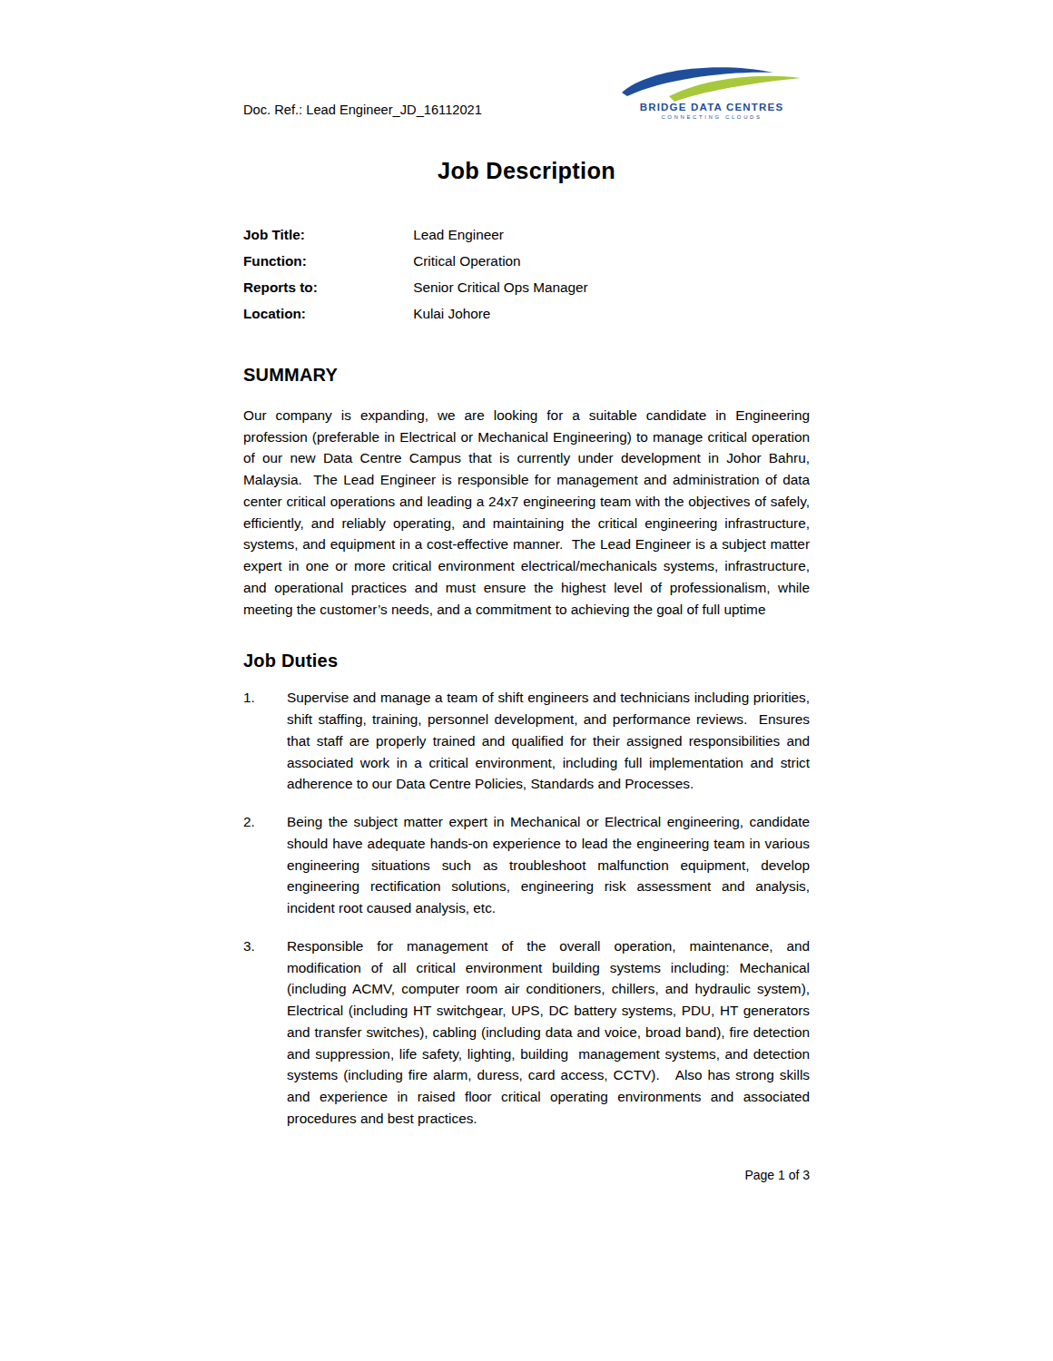Doc. Ref.: Lead Engineer_JD_16112021
BRIDGE DATA CENTRES CONNECTING CLOUDS
Job Description
| Job Title: | Lead Engineer |
| Function: | Critical Operation |
| Reports to: | Senior Critical Ops Manager |
| Location: | Kulai Johore |
Summary
Our company is expanding, we are looking for a suitable candidate in Engineering profession (preferable in Electrical or Mechanical Engineering) to manage critical operation of our new Data Centre Campus that is currently under development in Johor Bahru, Malaysia. The Lead Engineer is responsible for management and administration of data center critical operations and leading a 24x7 engineering team with the objectives of safely, efficiently, and reliably operating, and maintaining the critical engineering infrastructure, systems, and equipment in a cost-effective manner. The Lead Engineer is a subject matter expert in one or more critical environment electrical/mechanicals systems, infrastructure, and operational practices and must ensure the highest level of professionalism, while meeting the customer’s needs, and a commitment to achieving the goal of full uptime
Job Duties
Supervise and manage a team of shift engineers and technicians including priorities, shift staffing, training, personnel development, and performance reviews. Ensures that staff are properly trained and qualified for their assigned responsibilities and associated work in a critical environment, including full implementation and strict adherence to our Data Centre Policies, Standards and Processes.
Being the subject matter expert in Mechanical or Electrical engineering, candidate should have adequate hands-on experience to lead the engineering team in various engineering situations such as troubleshoot malfunction equipment, develop engineering rectification solutions, engineering risk assessment and analysis, incident root caused analysis, etc.
Responsible for management of the overall operation, maintenance, and modification of all critical environment building systems including: Mechanical (including ACMV, computer room air conditioners, chillers, and hydraulic system), Electrical (including HT switchgear, UPS, DC battery systems, PDU, HT generators and transfer switches), cabling (including data and voice, broad band), fire detection and suppression, life safety, lighting, building management systems, and detection systems (including fire alarm, duress, card access, CCTV). Also has strong skills and experience in raised floor critical operating environments and associated procedures and best practices.
Page 1 of 3